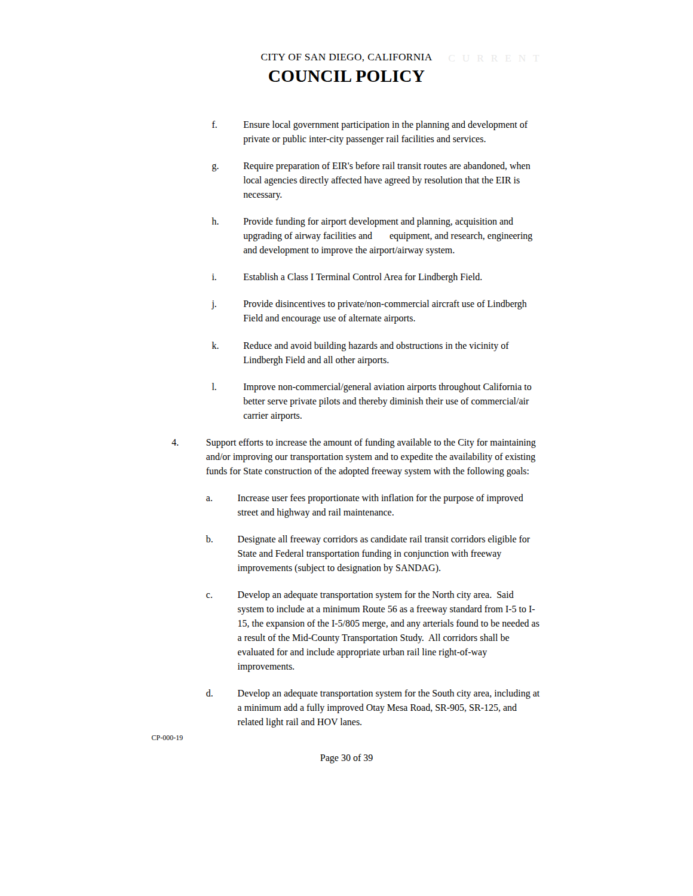C U R R E N T
CITY OF SAN DIEGO, CALIFORNIA
COUNCIL POLICY
f. Ensure local government participation in the planning and development of private or public inter-city passenger rail facilities and services.
g. Require preparation of EIR's before rail transit routes are abandoned, when local agencies directly affected have agreed by resolution that the EIR is necessary.
h. Provide funding for airport development and planning, acquisition and upgrading of airway facilities and equipment, and research, engineering and development to improve the airport/airway system.
i. Establish a Class I Terminal Control Area for Lindbergh Field.
j. Provide disincentives to private/non-commercial aircraft use of Lindbergh Field and encourage use of alternate airports.
k. Reduce and avoid building hazards and obstructions in the vicinity of Lindbergh Field and all other airports.
l. Improve non-commercial/general aviation airports throughout California to better serve private pilots and thereby diminish their use of commercial/air carrier airports.
4.
Support efforts to increase the amount of funding available to the City for maintaining and/or improving our transportation system and to expedite the availability of existing funds for State construction of the adopted freeway system with the following goals:
a. Increase user fees proportionate with inflation for the purpose of improved street and highway and rail maintenance.
b. Designate all freeway corridors as candidate rail transit corridors eligible for State and Federal transportation funding in conjunction with freeway improvements (subject to designation by SANDAG).
c. Develop an adequate transportation system for the North city area. Said system to include at a minimum Route 56 as a freeway standard from I-5 to I-15, the expansion of the I-5/805 merge, and any arterials found to be needed as a result of the Mid-County Transportation Study. All corridors shall be evaluated for and include appropriate urban rail line right-of-way improvements.
d. Develop an adequate transportation system for the South city area, including at a minimum add a fully improved Otay Mesa Road, SR-905, SR-125, and related light rail and HOV lanes.
CP-000-19
Page 30 of 39